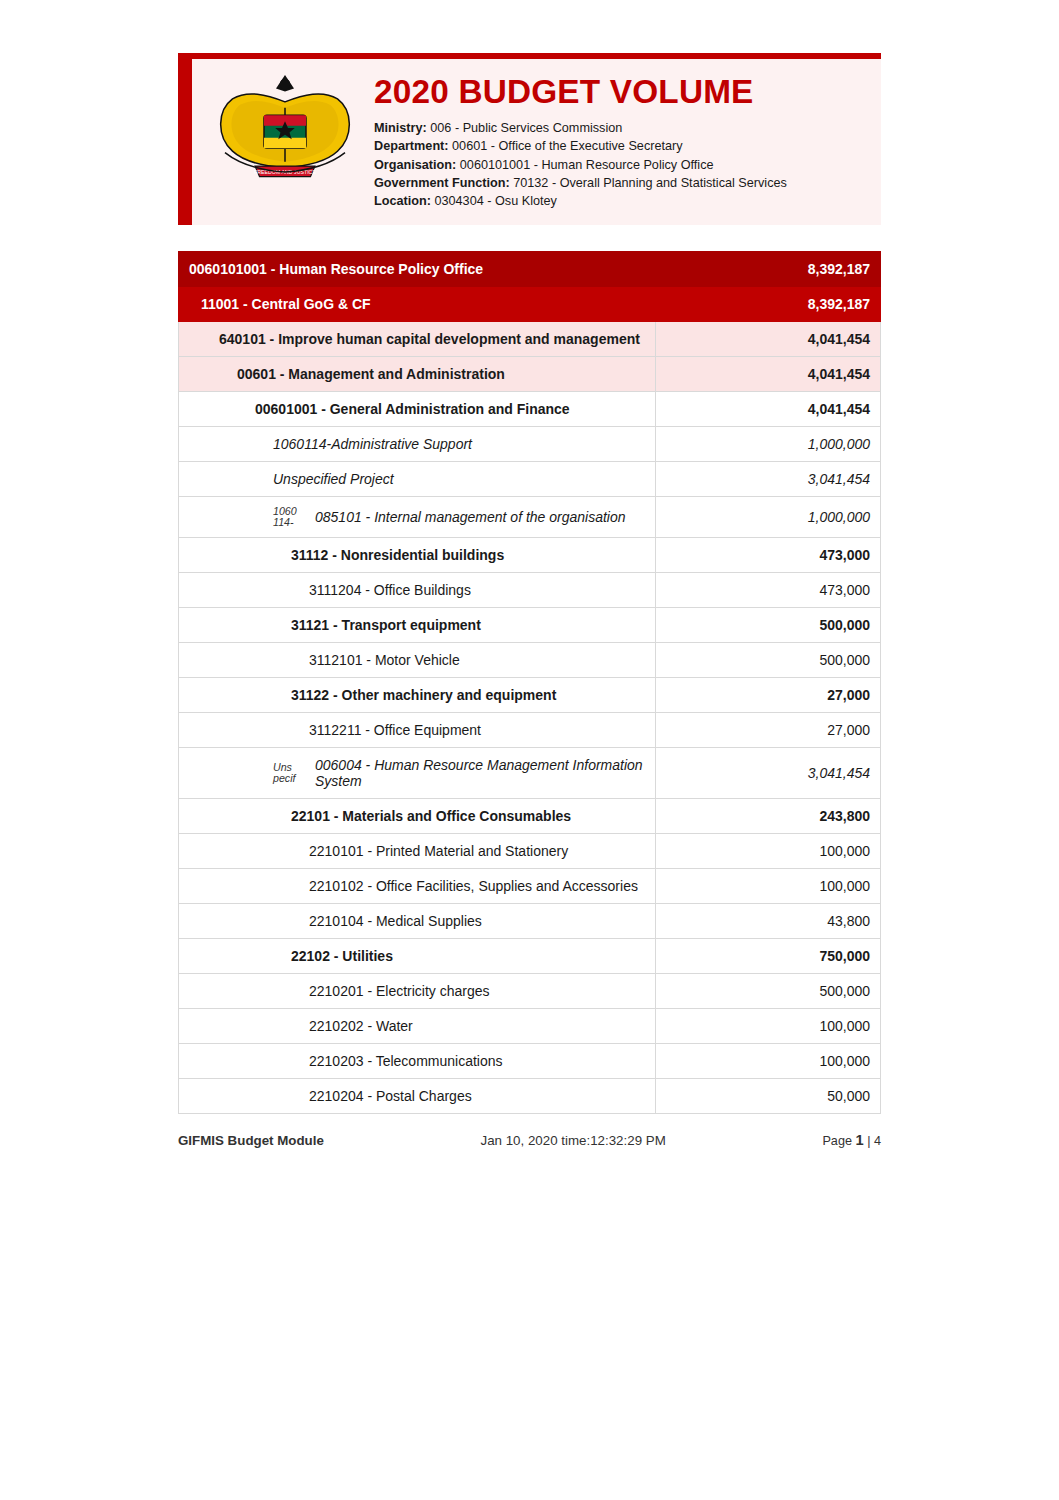2020 BUDGET VOLUME
Ministry: 006 - Public Services Commission
Department: 00601 - Office of the Executive Secretary
Organisation: 0060101001 - Human Resource Policy Office
Government Function: 70132 - Overall Planning and Statistical Services
Location: 0304304 - Osu Klotey
| 0060101001 - Human Resource Policy Office | 8,392,187 |
| 11001 - Central GoG & CF | 8,392,187 |
| 640101 - Improve human capital development and management | 4,041,454 |
| 00601 - Management and Administration | 4,041,454 |
| 00601001 - General Administration and Finance | 4,041,454 |
| 1060114-Administrative Support | 1,000,000 |
| Unspecified Project | 3,041,454 |
| 1060 114- 085101 - Internal management of the organisation | 1,000,000 |
| 31112 - Nonresidential buildings | 473,000 |
| 3111204 - Office Buildings | 473,000 |
| 31121 - Transport equipment | 500,000 |
| 3112101 - Motor Vehicle | 500,000 |
| 31122 - Other machinery and equipment | 27,000 |
| 3112211 - Office Equipment | 27,000 |
| Uns pecif 006004 - Human Resource Management Information System | 3,041,454 |
| 22101 - Materials and Office Consumables | 243,800 |
| 2210101 - Printed Material and Stationery | 100,000 |
| 2210102 - Office Facilities, Supplies and Accessories | 100,000 |
| 2210104 - Medical Supplies | 43,800 |
| 22102 - Utilities | 750,000 |
| 2210201 - Electricity charges | 500,000 |
| 2210202 - Water | 100,000 |
| 2210203 - Telecommunications | 100,000 |
| 2210204 - Postal Charges | 50,000 |
GIFMIS Budget Module
Jan 10, 2020 time:12:32:29 PM
Page 1 | 4